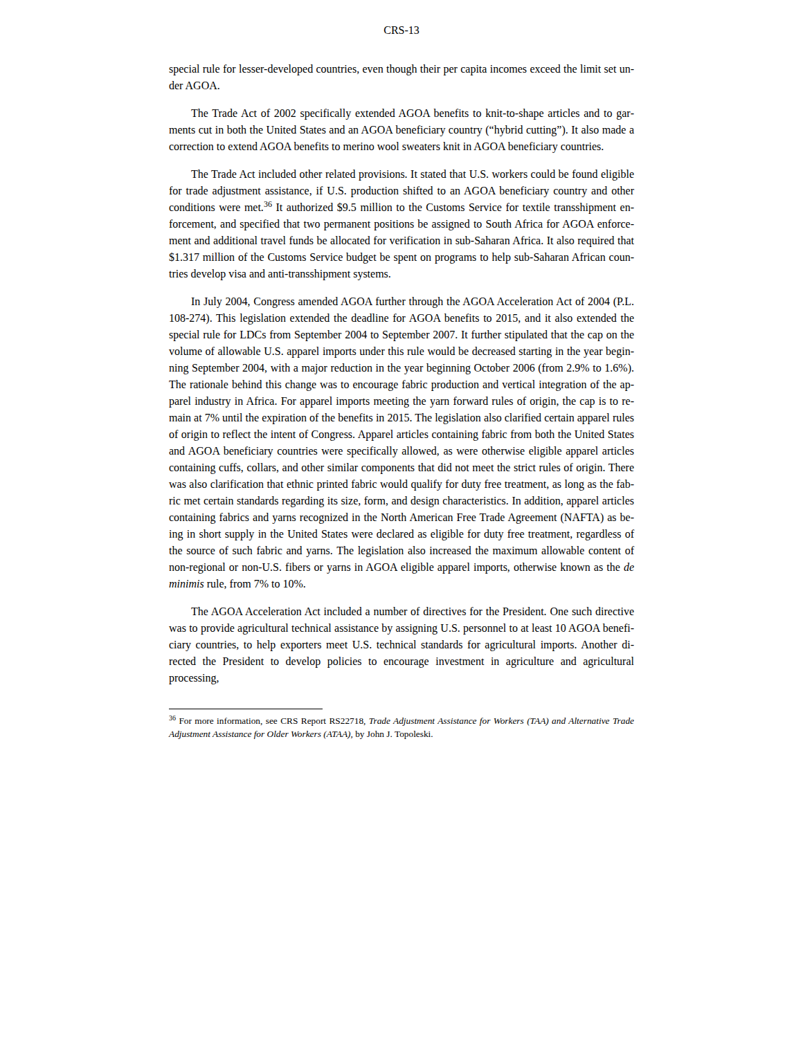CRS-13
special rule for lesser-developed countries, even though their per capita incomes exceed the limit set under AGOA.
The Trade Act of 2002 specifically extended AGOA benefits to knit-to-shape articles and to garments cut in both the United States and an AGOA beneficiary country (“hybrid cutting”). It also made a correction to extend AGOA benefits to merino wool sweaters knit in AGOA beneficiary countries.
The Trade Act included other related provisions. It stated that U.S. workers could be found eligible for trade adjustment assistance, if U.S. production shifted to an AGOA beneficiary country and other conditions were met.36 It authorized $9.5 million to the Customs Service for textile transshipment enforcement, and specified that two permanent positions be assigned to South Africa for AGOA enforcement and additional travel funds be allocated for verification in sub-Saharan Africa. It also required that $1.317 million of the Customs Service budget be spent on programs to help sub-Saharan African countries develop visa and anti-transshipment systems.
In July 2004, Congress amended AGOA further through the AGOA Acceleration Act of 2004 (P.L. 108-274). This legislation extended the deadline for AGOA benefits to 2015, and it also extended the special rule for LDCs from September 2004 to September 2007. It further stipulated that the cap on the volume of allowable U.S. apparel imports under this rule would be decreased starting in the year beginning September 2004, with a major reduction in the year beginning October 2006 (from 2.9% to 1.6%). The rationale behind this change was to encourage fabric production and vertical integration of the apparel industry in Africa. For apparel imports meeting the yarn forward rules of origin, the cap is to remain at 7% until the expiration of the benefits in 2015. The legislation also clarified certain apparel rules of origin to reflect the intent of Congress. Apparel articles containing fabric from both the United States and AGOA beneficiary countries were specifically allowed, as were otherwise eligible apparel articles containing cuffs, collars, and other similar components that did not meet the strict rules of origin. There was also clarification that ethnic printed fabric would qualify for duty free treatment, as long as the fabric met certain standards regarding its size, form, and design characteristics. In addition, apparel articles containing fabrics and yarns recognized in the North American Free Trade Agreement (NAFTA) as being in short supply in the United States were declared as eligible for duty free treatment, regardless of the source of such fabric and yarns. The legislation also increased the maximum allowable content of non-regional or non-U.S. fibers or yarns in AGOA eligible apparel imports, otherwise known as the de minimis rule, from 7% to 10%.
The AGOA Acceleration Act included a number of directives for the President. One such directive was to provide agricultural technical assistance by assigning U.S. personnel to at least 10 AGOA beneficiary countries, to help exporters meet U.S. technical standards for agricultural imports. Another directed the President to develop policies to encourage investment in agriculture and agricultural processing,
36 For more information, see CRS Report RS22718, Trade Adjustment Assistance for Workers (TAA) and Alternative Trade Adjustment Assistance for Older Workers (ATAA), by John J. Topoleski.